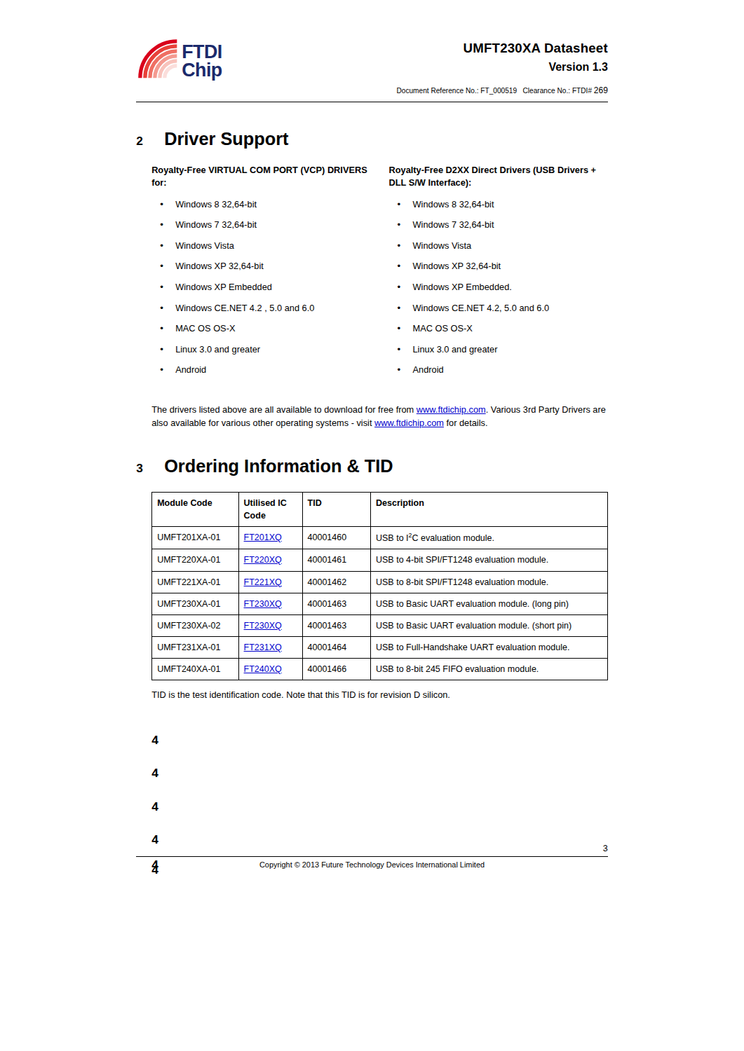FTDI Chip
UMFT230XA Datasheet
Version 1.3
Document Reference No.: FT_000519 Clearance No.: FTDI# 269
2 Driver Support
Royalty-Free VIRTUAL COM PORT (VCP) DRIVERS for:
Windows 8 32,64-bit
Windows 7 32,64-bit
Windows Vista
Windows XP 32,64-bit
Windows XP Embedded
Windows CE.NET 4.2 , 5.0 and 6.0
MAC OS OS-X
Linux 3.0 and greater
Android
Royalty-Free D2XX Direct Drivers (USB Drivers + DLL S/W Interface):
Windows 8 32,64-bit
Windows 7 32,64-bit
Windows Vista
Windows XP 32,64-bit
Windows XP Embedded.
Windows CE.NET 4.2, 5.0 and 6.0
MAC OS OS-X
Linux 3.0 and greater
Android
The drivers listed above are all available to download for free from www.ftdichip.com. Various 3rd Party Drivers are also available for various other operating systems - visit www.ftdichip.com for details.
3 Ordering Information & TID
| Module Code | Utilised IC Code | TID | Description |
| --- | --- | --- | --- |
| UMFT201XA-01 | FT201XQ | 40001460 | USB to I 2 C evaluation module. |
| UMFT220XA-01 | FT220XQ | 40001461 | USB to 4-bit SPI/FT1248 evaluation module. |
| UMFT221XA-01 | FT221XQ | 40001462 | USB to 8-bit SPI/FT1248 evaluation module. |
| UMFT230XA-01 | FT230XQ | 40001463 | USB to Basic UART evaluation module. (long pin) |
| UMFT230XA-02 | FT230XQ | 40001463 | USB to Basic UART evaluation module. (short pin) |
| UMFT231XA-01 | FT231XQ | 40001464 | USB to Full-Handshake UART evaluation module. |
| UMFT240XA-01 | FT240XQ | 40001466 | USB to 8-bit 245 FIFO evaluation module. |
TID is the test identification code. Note that this TID is for revision D silicon.
4
4
4
4
4
3
Copyright © 2013 Future Technology Devices International Limited
4